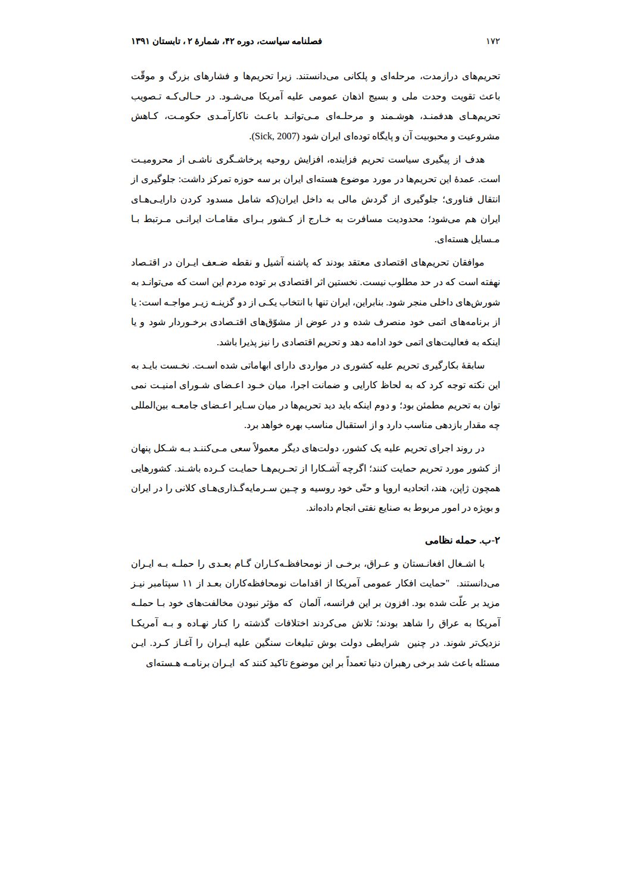۱۷۲ فصلنامه سیاست، دوره ۴۲، شمارهٔ ۲ ، تابستان ۱۳۹۱
تحریم‌های درازمدت، مرحله‌ای و پلکانی می‌دانستند. زیرا تحریم‌ها و فشارهای بزرگ و موقّت باعث تقویت وحدت ملی و بسیج اذهان عمومی علیه آمریکا می‌شـود. در حـالی‌کـه تـصویب تحریم‌هـای هدفمنـد، هوشـمند و مرحلـه‌ای مـی‌توانـد باعـث ناکارآمـدی حکومـت، کـاهش مشروعیت و محبوبیت آن و پایگاه توده‌ای ایران شود (Sick, 2007).
هدف از پیگیری سیاست تحریم فزاینده، افزایش روحیه پرخاشـگری ناشـی از محرومیـت است. عمدهٔ این تحریم‌ها در مورد موضوع هسته‌ای ایران بر سه حوزه تمرکز داشت: جلوگیری از انتقال فناوری؛ جلوگیری از گردش مالی به داخل ایران(که شامل مسدود کردن دارایـی‌هـای ایران هم می‌شود؛ محدودیت مسافرت به خـارج از کـشور بـرای مقامـات ایرانـی مـرتبط بـا مـسایل هسته‌ای.
موافقان تحریم‌های اقتصادی معتقد بودند که پاشنه آشیل و نقطه ضـعف ایـران در اقتـصاد نهفته است که در حد مطلوب نیست. نخستین اثر اقتصادی بر توده مردم این است که می‌توانـد به شورش‌های داخلی منجر شود. بنابراین، ایران تنها با انتخاب یکـی از دو گزینـه زیـر مواجـه است: یا از برنامه‌های اتمی خود منصرف شده و در عوض از مشوّق‌های اقتـصادی برخـوردار شود و یا اینکه به فعالیت‌های اتمی خود ادامه دهد و تحریم اقتصادی را نیز پذیرا باشد.
سابقهٔ بکارگیری تحریم علیه کشوری در مواردی دارای ابهاماتی شده اسـت. نخـست بایـد به این نکته توجه کرد که به لحاظ کارایی و ضمانت اجرا، میان خـود اعـضای شـورای امنیـت نمی توان به تحریم مطمئن بود؛ و دوم اینکه باید دید تحریم‌ها در میان سـایر اعـضای جامعـه بین‌المللی چه مقدار بازدهی مناسب دارد و از استقبال مناسب بهره خواهد برد.
در روند اجرای تحریم علیه یک کشور، دولت‌های دیگر معمولاً سعی مـی‌کننـد بـه شـکل پنهان از کشور مورد تحریم حمایت کنند؛ اگرچه آشـکارا از تحـریم‌هـا حمایـت کـرده باشـند. کشورهایی همچون ژاپن، هند، اتحادیه اروپا و حتّی خود روسیه و چـین سـرمایه‌گـذاری‌هـای کلانی را در ایران و بویژه در امور مربوط به صنایع نفتی انجام داده‌اند.
۲-ب. حمله نظامی
با اشـغال افغانـستان و عـراق، برخـی از نومحافظـه‌کـاران گـام بعـدی را حملـه بـه ایـران می‌دانستند. "حمایت افکار عمومی آمریکا از اقدامات نومحافظه‌کاران بعـد از ۱۱ سپتامبر نیـز مزید بر علّت شده بود. افزون بر این فرانسه، آلمان که مؤثر نبودن مخالفت‌های خود بـا حملـه آمریکا به عراق را شاهد بودند؛ تلاش می‌کردند اختلافات گذشته را کنار نهـاده و بـه آمریکـا نزدیک‌تر شوند. در چنین شرایطی دولت بوش تبلیغات سنگین علیه ایـران را آغـاز کـرد. ایـن مسئله باعث شد برخی رهبران دنیا تعمداً بر این موضوع تاکید کنند که ایـران برنامـه هـسته‌ای